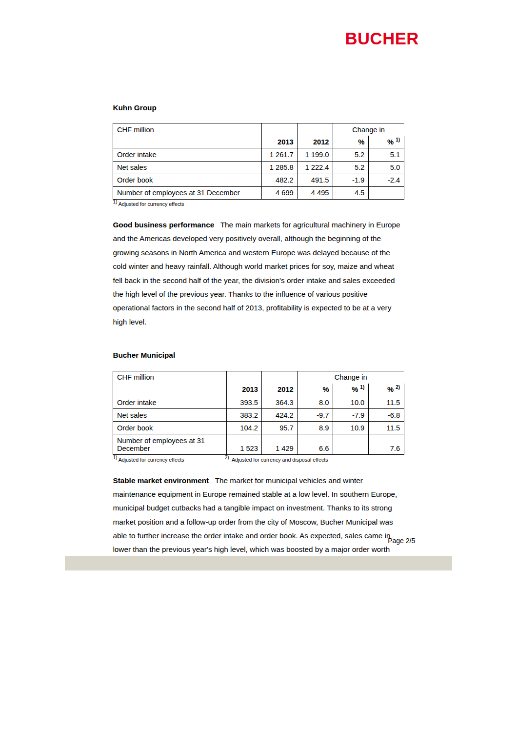BUCHER
Kuhn Group
| CHF million | | | Change in |
| | 2013 | 2012 | % | % 1) |
| Order intake | 1 261.7 | 1 199.0 | 5.2 | 5.1 |
| Net sales | 1 285.8 | 1 222.4 | 5.2 | 5.0 |
| Order book | 482.2 | 491.5 | -1.9 | -2.4 |
| Number of employees at 31 December | 4 699 | 4 495 | 4.5 | |
1) Adjusted for currency effects
Good business performance The main markets for agricultural machinery in Europe and the Americas developed very positively overall, although the beginning of the growing seasons in North America and western Europe was delayed because of the cold winter and heavy rainfall. Although world market prices for soy, maize and wheat fell back in the second half of the year, the division's order intake and sales exceeded the high level of the previous year. Thanks to the influence of various positive operational factors in the second half of 2013, profitability is expected to be at a very high level.
Bucher Municipal
| CHF million | | | Change in |
| | 2013 | 2012 | % | % 1) | % 2) |
| Order intake | 393.5 | 364.3 | 8.0 | 10.0 | 11.5 |
| Net sales | 383.2 | 424.2 | -9.7 | -7.9 | -6.8 |
| Order book | 104.2 | 95.7 | 8.9 | 10.9 | 11.5 |
| Number of employees at 31 December | 1 523 | 1 429 | 6.6 | | 7.6 |
1) Adjusted for currency effects2) Adjusted for currency and disposal effects
Stable market environment The market for municipal vehicles and winter maintenance equipment in Europe remained stable at a low level. In southern Europe, municipal budget cutbacks had a tangible impact on investment. Thanks to its strong market position and a follow-up order from the city of Moscow, Bucher Municipal was able to further increase the order intake and order book. As expected, sales came in lower than the previous year's high level, which was boosted by a major order worth over CHF 50 million.
Page 2/5